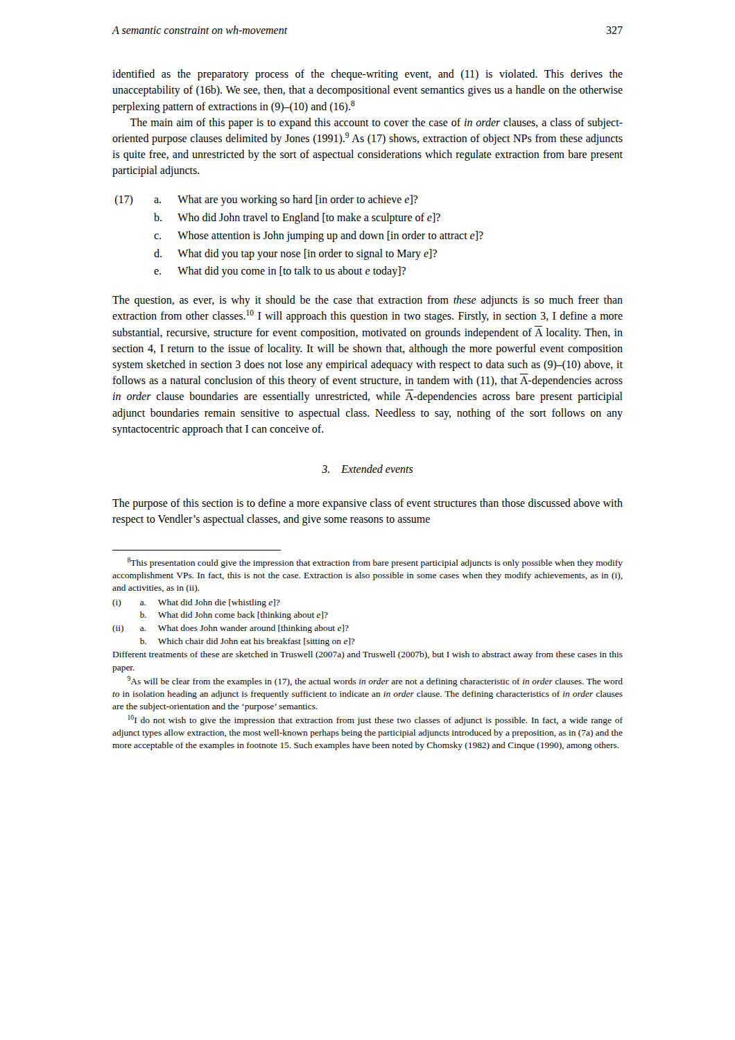A semantic constraint on wh-movement 327
identified as the preparatory process of the cheque-writing event, and (11) is violated. This derives the unacceptability of (16b). We see, then, that a decompositional event semantics gives us a handle on the otherwise perplexing pattern of extractions in (9)–(10) and (16).8
The main aim of this paper is to expand this account to cover the case of in order clauses, a class of subject-oriented purpose clauses delimited by Jones (1991).9 As (17) shows, extraction of object NPs from these adjuncts is quite free, and unrestricted by the sort of aspectual considerations which regulate extraction from bare present participial adjuncts.
| (17) | a. | What are you working so hard [in order to achieve e ]? |
| | b. | Who did John travel to England [to make a sculpture of e ]? |
| | c. | Whose attention is John jumping up and down [in order to attract e ]? |
| | d. | What did you tap your nose [in order to signal to Mary e ]? |
| | e. | What did you come in [to talk to us about e today]? |
The question, as ever, is why it should be the case that extraction from these adjuncts is so much freer than extraction from other classes.10 I will approach this question in two stages. Firstly, in section 3, I define a more substantial, recursive, structure for event composition, motivated on grounds independent of A locality. Then, in section 4, I return to the issue of locality. It will be shown that, although the more powerful event composition system sketched in section 3 does not lose any empirical adequacy with respect to data such as (9)–(10) above, it follows as a natural conclusion of this theory of event structure, in tandem with (11), that A-dependencies across in order clause boundaries are essentially unrestricted, while A-dependencies across bare present participial adjunct boundaries remain sensitive to aspectual class. Needless to say, nothing of the sort follows on any syntactocentric approach that I can conceive of.
3. Extended events
The purpose of this section is to define a more expansive class of event structures than those discussed above with respect to Vendler’s aspectual classes, and give some reasons to assume
8This presentation could give the impression that extraction from bare present participial adjuncts is only possible when they modify accomplishment VPs. In fact, this is not the case. Extraction is also possible in some cases when they modify achievements, as in (i), and activities, as in (ii).
| (i) | a. | What did John die [whistling e ]? |
| | b. | What did John come back [thinking about e ]? |
| (ii) | a. | What does John wander around [thinking about e ]? |
| | b. | Which chair did John eat his breakfast [sitting on e ]? |
Different treatments of these are sketched in Truswell (2007a) and Truswell (2007b), but I wish to abstract away from these cases in this paper.
9As will be clear from the examples in (17), the actual words in order are not a defining characteristic of in order clauses. The word to in isolation heading an adjunct is frequently sufficient to indicate an in order clause. The defining characteristics of in order clauses are the subject-orientation and the ‘purpose’ semantics.
10I do not wish to give the impression that extraction from just these two classes of adjunct is possible. In fact, a wide range of adjunct types allow extraction, the most well-known perhaps being the participial adjuncts introduced by a preposition, as in (7a) and the more acceptable of the examples in footnote 15. Such examples have been noted by Chomsky (1982) and Cinque (1990), among others.